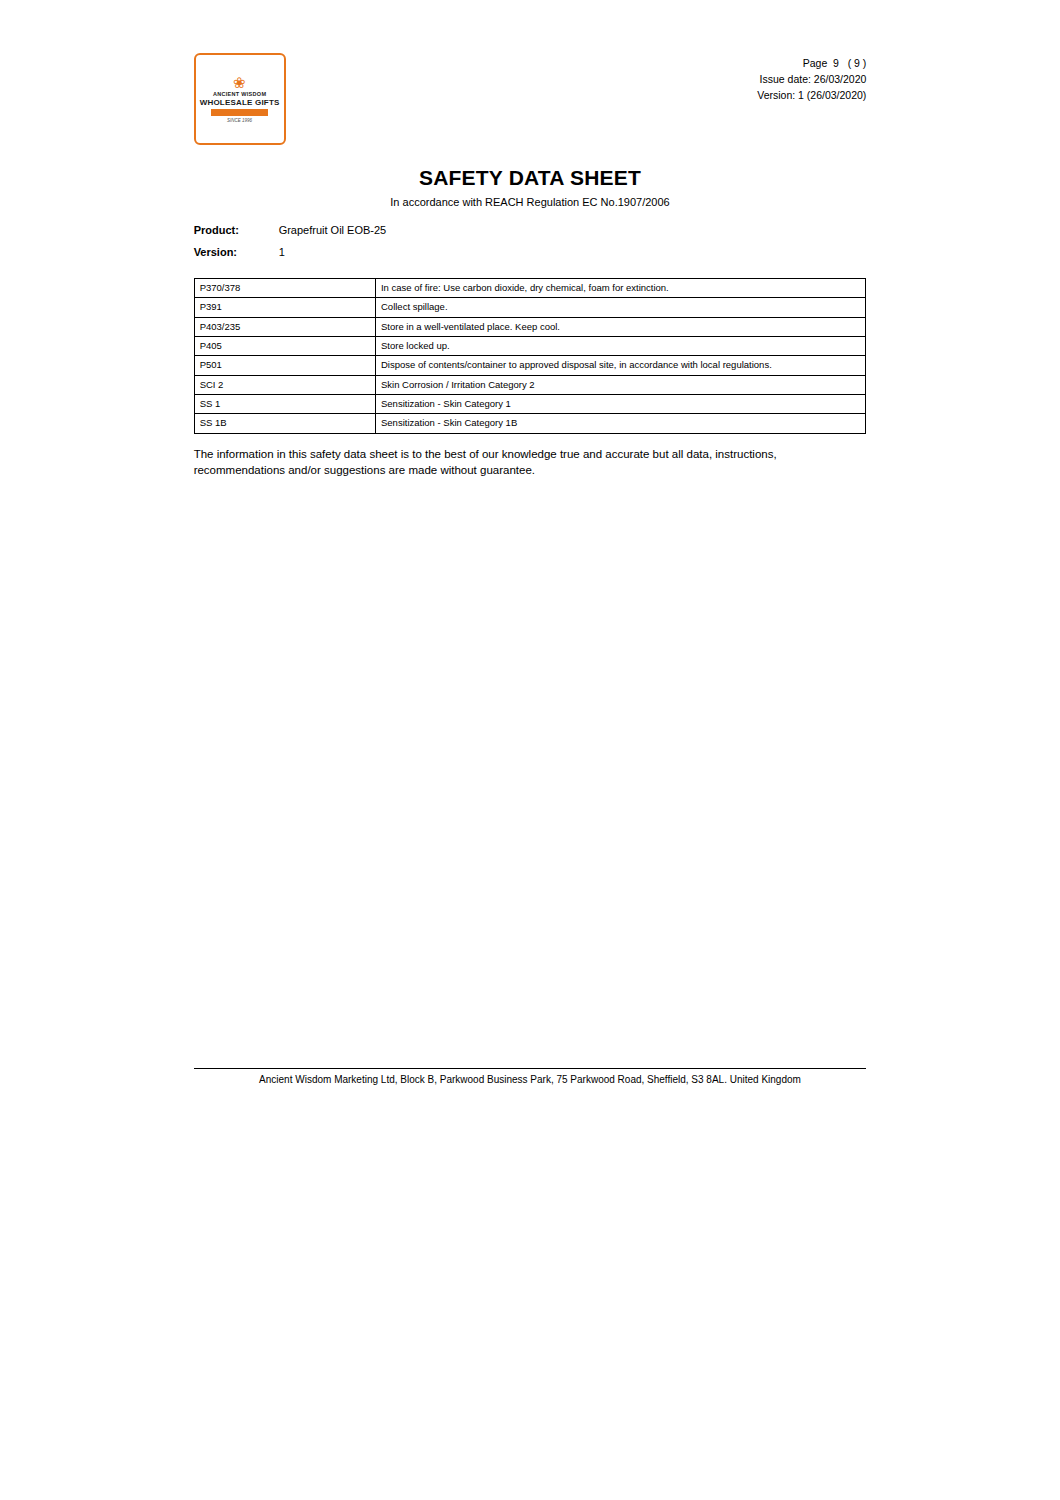❀
ANCIENT WISDOM
WHOLESALE GIFTS
SINCE 1996
Page 9 ( 9 )
Issue date: 26/03/2020
Version: 1 (26/03/2020)
SAFETY DATA SHEET
In accordance with REACH Regulation EC No.1907/2006
Product:
Grapefruit Oil EOB-25
Version:
1
| P370/378 | In case of fire: Use carbon dioxide, dry chemical, foam for extinction. |
| P391 | Collect spillage. |
| P403/235 | Store in a well-ventilated place. Keep cool. |
| P405 | Store locked up. |
| P501 | Dispose of contents/container to approved disposal site, in accordance with local regulations. |
| SCI 2 | Skin Corrosion / Irritation Category 2 |
| SS 1 | Sensitization - Skin Category 1 |
| SS 1B | Sensitization - Skin Category 1B |
The information in this safety data sheet is to the best of our knowledge true and accurate but all data, instructions, recommendations and/or suggestions are made without guarantee.
Ancient Wisdom Marketing Ltd, Block B, Parkwood Business Park, 75 Parkwood Road, Sheffield, S3 8AL. United Kingdom